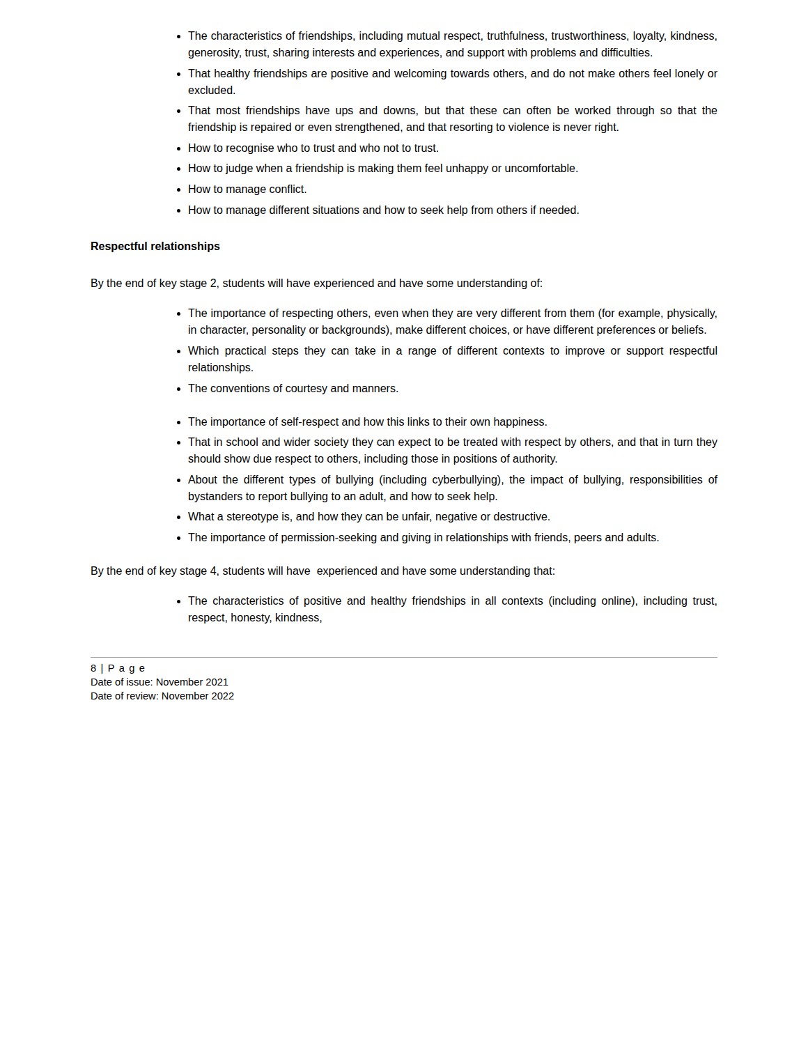The characteristics of friendships, including mutual respect, truthfulness, trustworthiness, loyalty, kindness, generosity, trust, sharing interests and experiences, and support with problems and difficulties.
That healthy friendships are positive and welcoming towards others, and do not make others feel lonely or excluded.
That most friendships have ups and downs, but that these can often be worked through so that the friendship is repaired or even strengthened, and that resorting to violence is never right.
How to recognise who to trust and who not to trust.
How to judge when a friendship is making them feel unhappy or uncomfortable.
How to manage conflict.
How to manage different situations and how to seek help from others if needed.
Respectful relationships
By the end of key stage 2, students will have experienced and have some understanding of:
The importance of respecting others, even when they are very different from them (for example, physically, in character, personality or backgrounds), make different choices, or have different preferences or beliefs.
Which practical steps they can take in a range of different contexts to improve or support respectful relationships.
The conventions of courtesy and manners.
The importance of self-respect and how this links to their own happiness.
That in school and wider society they can expect to be treated with respect by others, and that in turn they should show due respect to others, including those in positions of authority.
About the different types of bullying (including cyberbullying), the impact of bullying, responsibilities of bystanders to report bullying to an adult, and how to seek help.
What a stereotype is, and how they can be unfair, negative or destructive.
The importance of permission-seeking and giving in relationships with friends, peers and adults.
By the end of key stage 4, students will have experienced and have some understanding that:
The characteristics of positive and healthy friendships in all contexts (including online), including trust, respect, honesty, kindness,
8 | P a g e
Date of issue: November 2021
Date of review: November 2022